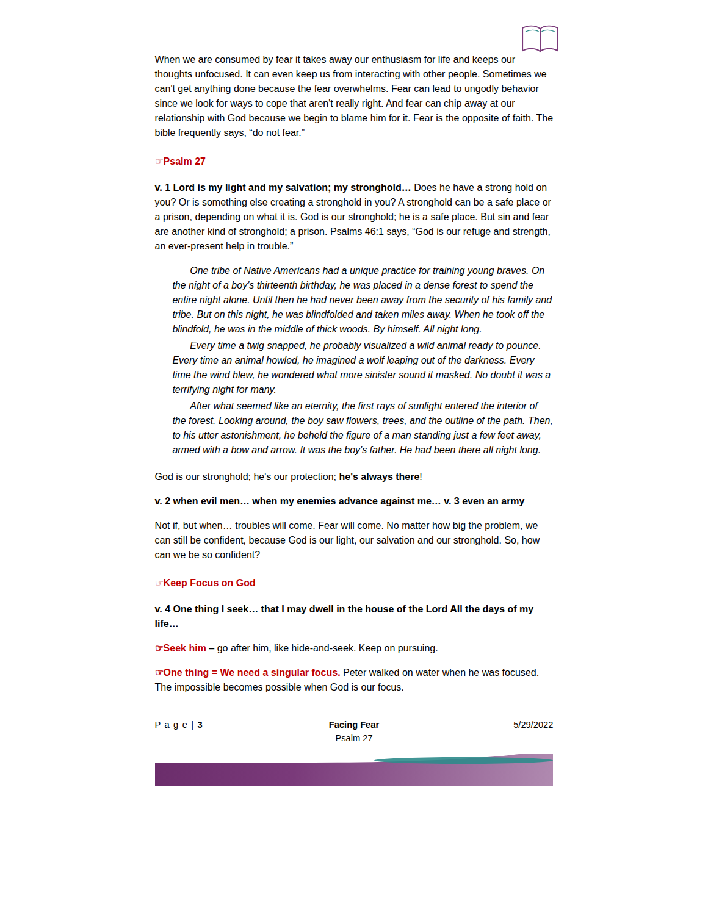When we are consumed by fear it takes away our enthusiasm for life and keeps our thoughts unfocused. It can even keep us from interacting with other people. Sometimes we can't get anything done because the fear overwhelms. Fear can lead to ungodly behavior since we look for ways to cope that aren't really right. And fear can chip away at our relationship with God because we begin to blame him for it. Fear is the opposite of faith. The bible frequently says, “do not fear.”
☞Psalm 27
v. 1 Lord is my light and my salvation; my stronghold… Does he have a strong hold on you? Or is something else creating a stronghold in you? A stronghold can be a safe place or a prison, depending on what it is. God is our stronghold; he is a safe place. But sin and fear are another kind of stronghold; a prison. Psalms 46:1 says, “God is our refuge and strength, an ever-present help in trouble.”
One tribe of Native Americans had a unique practice for training young braves. On the night of a boy's thirteenth birthday, he was placed in a dense forest to spend the entire night alone. Until then he had never been away from the security of his family and tribe. But on this night, he was blindfolded and taken miles away. When he took off the blindfold, he was in the middle of thick woods. By himself. All night long.
Every time a twig snapped, he probably visualized a wild animal ready to pounce. Every time an animal howled, he imagined a wolf leaping out of the darkness. Every time the wind blew, he wondered what more sinister sound it masked. No doubt it was a terrifying night for many.
After what seemed like an eternity, the first rays of sunlight entered the interior of the forest. Looking around, the boy saw flowers, trees, and the outline of the path. Then, to his utter astonishment, he beheld the figure of a man standing just a few feet away, armed with a bow and arrow. It was the boy's father. He had been there all night long.
God is our stronghold; he's our protection; he's always there!
v. 2 when evil men… when my enemies advance against me… v. 3 even an army
Not if, but when… troubles will come. Fear will come. No matter how big the problem, we can still be confident, because God is our light, our salvation and our stronghold. So, how can we be so confident?
☞Keep Focus on God
v. 4 One thing I seek… that I may dwell in the house of the Lord All the days of my life…
☞Seek him – go after him, like hide-and-seek. Keep on pursuing.
☞One thing = We need a singular focus. Peter walked on water when he was focused. The impossible becomes possible when God is our focus.
| P a g e / 3 | Facing Fear Psalm 27 | 5/29/2022 |